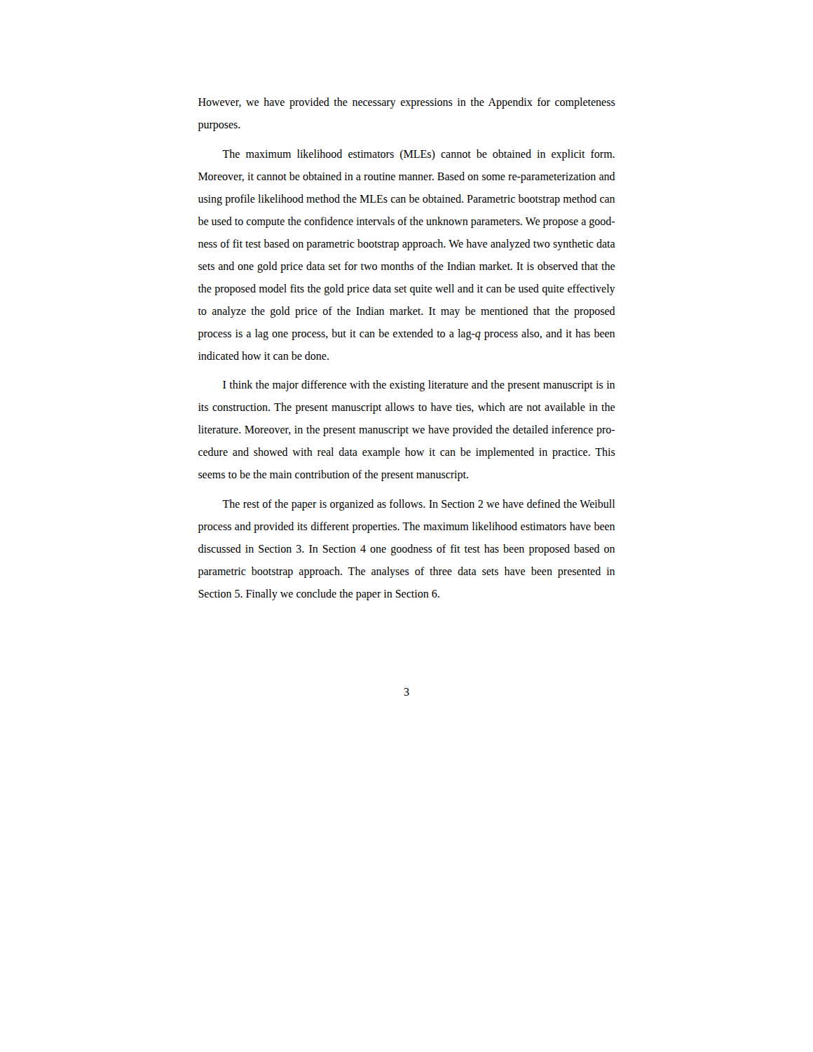However, we have provided the necessary expressions in the Appendix for completeness purposes.
The maximum likelihood estimators (MLEs) cannot be obtained in explicit form. Moreover, it cannot be obtained in a routine manner. Based on some re-parameterization and using profile likelihood method the MLEs can be obtained. Parametric bootstrap method can be used to compute the confidence intervals of the unknown parameters. We propose a goodness of fit test based on parametric bootstrap approach. We have analyzed two synthetic data sets and one gold price data set for two months of the Indian market. It is observed that the the proposed model fits the gold price data set quite well and it can be used quite effectively to analyze the gold price of the Indian market. It may be mentioned that the proposed process is a lag one process, but it can be extended to a lag-q process also, and it has been indicated how it can be done.
I think the major difference with the existing literature and the present manuscript is in its construction. The present manuscript allows to have ties, which are not available in the literature. Moreover, in the present manuscript we have provided the detailed inference procedure and showed with real data example how it can be implemented in practice. This seems to be the main contribution of the present manuscript.
The rest of the paper is organized as follows. In Section 2 we have defined the Weibull process and provided its different properties. The maximum likelihood estimators have been discussed in Section 3. In Section 4 one goodness of fit test has been proposed based on parametric bootstrap approach. The analyses of three data sets have been presented in Section 5. Finally we conclude the paper in Section 6.
3